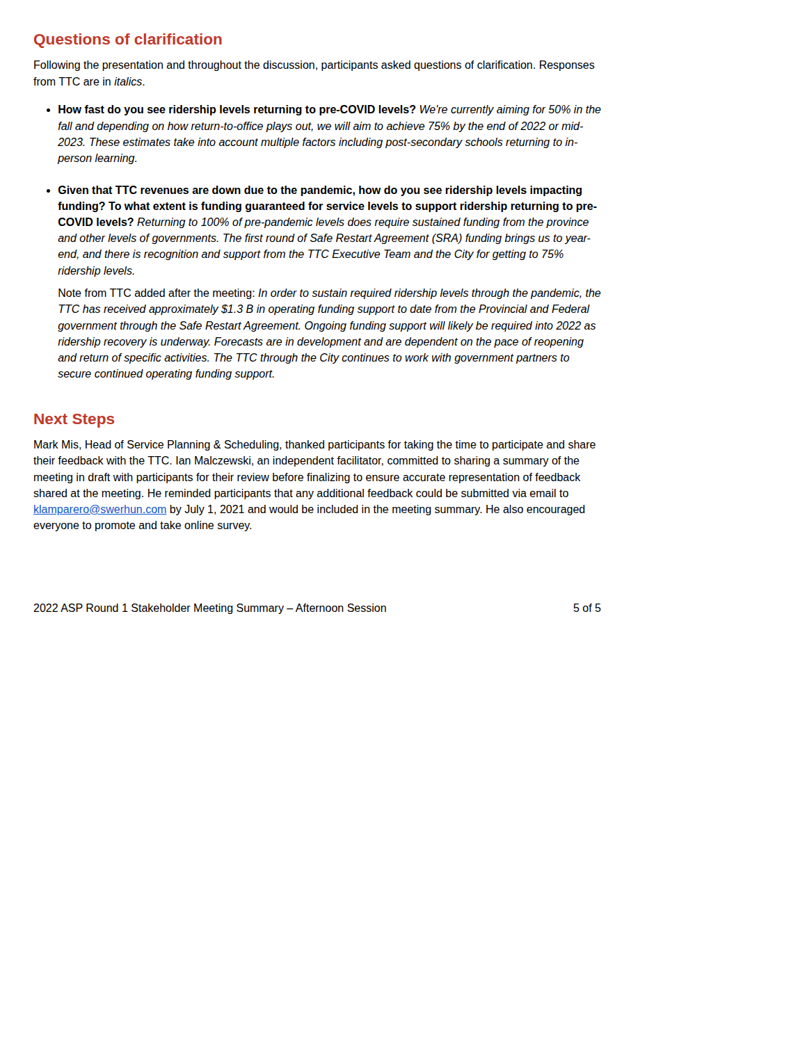Questions of clarification
Following the presentation and throughout the discussion, participants asked questions of clarification. Responses from TTC are in italics.
How fast do you see ridership levels returning to pre-COVID levels? We're currently aiming for 50% in the fall and depending on how return-to-office plays out, we will aim to achieve 75% by the end of 2022 or mid-2023. These estimates take into account multiple factors including post-secondary schools returning to in-person learning.
Given that TTC revenues are down due to the pandemic, how do you see ridership levels impacting funding? To what extent is funding guaranteed for service levels to support ridership returning to pre-COVID levels? Returning to 100% of pre-pandemic levels does require sustained funding from the province and other levels of governments. The first round of Safe Restart Agreement (SRA) funding brings us to year-end, and there is recognition and support from the TTC Executive Team and the City for getting to 75% ridership levels.
Note from TTC added after the meeting: In order to sustain required ridership levels through the pandemic, the TTC has received approximately $1.3 B in operating funding support to date from the Provincial and Federal government through the Safe Restart Agreement. Ongoing funding support will likely be required into 2022 as ridership recovery is underway. Forecasts are in development and are dependent on the pace of reopening and return of specific activities. The TTC through the City continues to work with government partners to secure continued operating funding support.
Next Steps
Mark Mis, Head of Service Planning & Scheduling, thanked participants for taking the time to participate and share their feedback with the TTC. Ian Malczewski, an independent facilitator, committed to sharing a summary of the meeting in draft with participants for their review before finalizing to ensure accurate representation of feedback shared at the meeting. He reminded participants that any additional feedback could be submitted via email to klamparero@swerhun.com by July 1, 2021 and would be included in the meeting summary. He also encouraged everyone to promote and take online survey.
2022 ASP Round 1 Stakeholder Meeting Summary – Afternoon Session 5 of 5